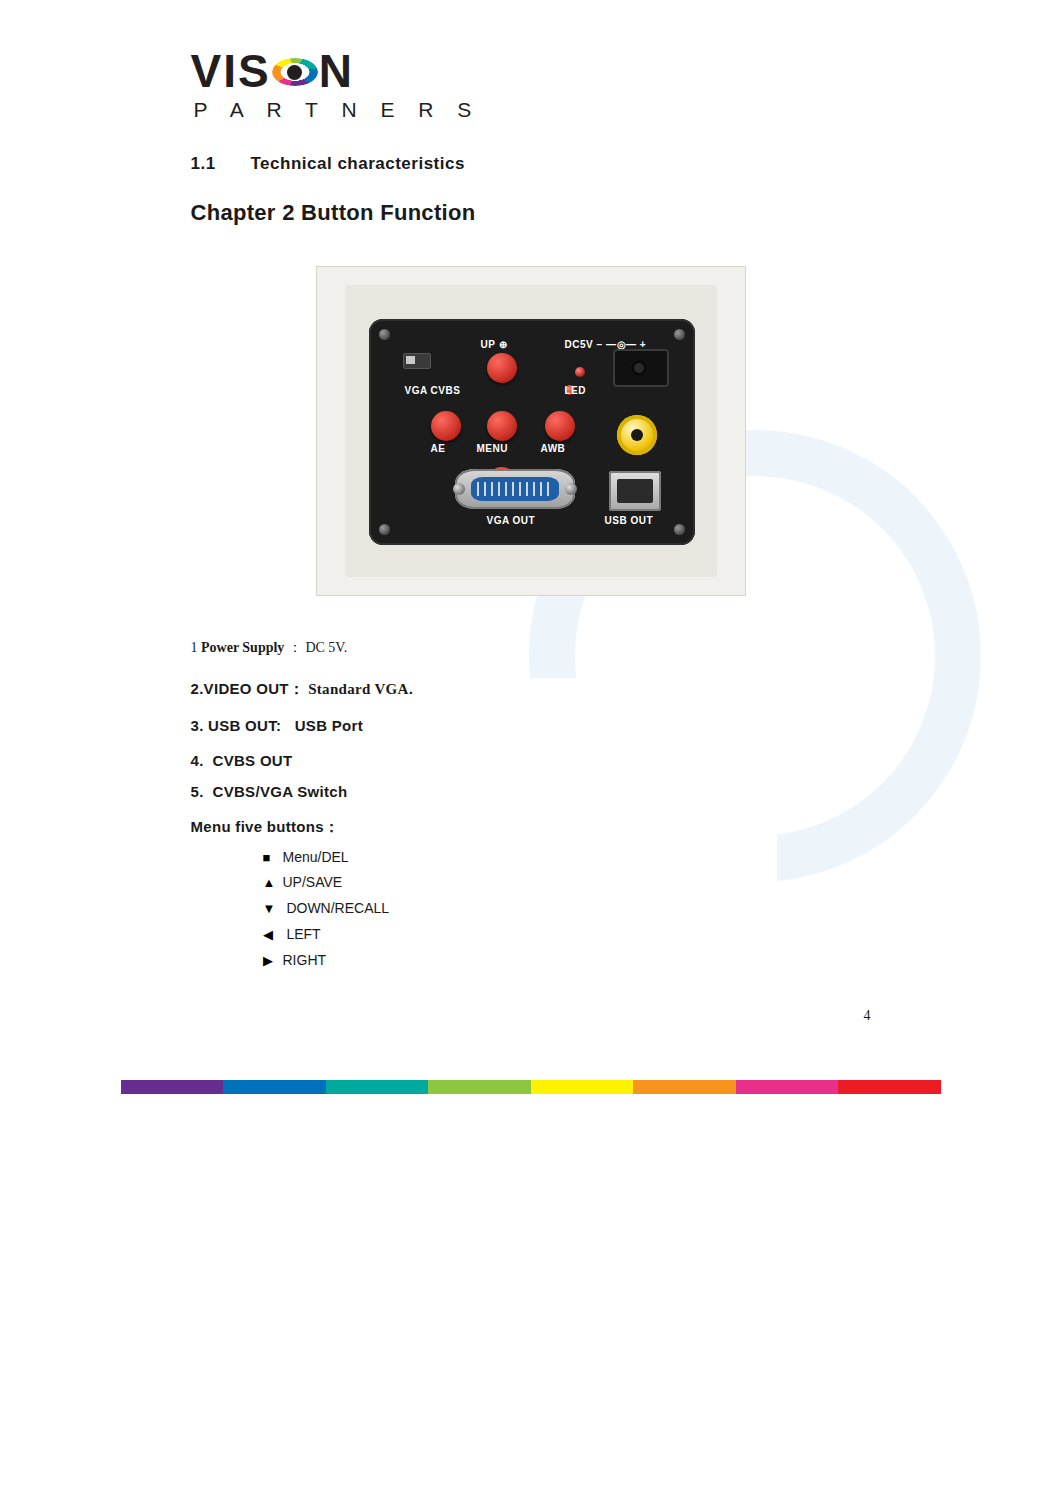VIS N
P A R T N E R S
1.1 Technical characteristics
Chapter 2 Button Function
VGA CVBS UP ⊕ AE MENU AWB ⊖ DC5V − —◎— + LED
VGA OUT USB OUT
1 Power Supply ： DC 5V.
2.VIDEO OUT： Standard VGA.
3. USB OUT: USB Port
4. CVBS OUT
5. CVBS/VGA Switch
Menu five buttons：
■Menu/DEL
▲UP/SAVE
▼ DOWN/RECALL
◀ LEFT
▶RIGHT
4